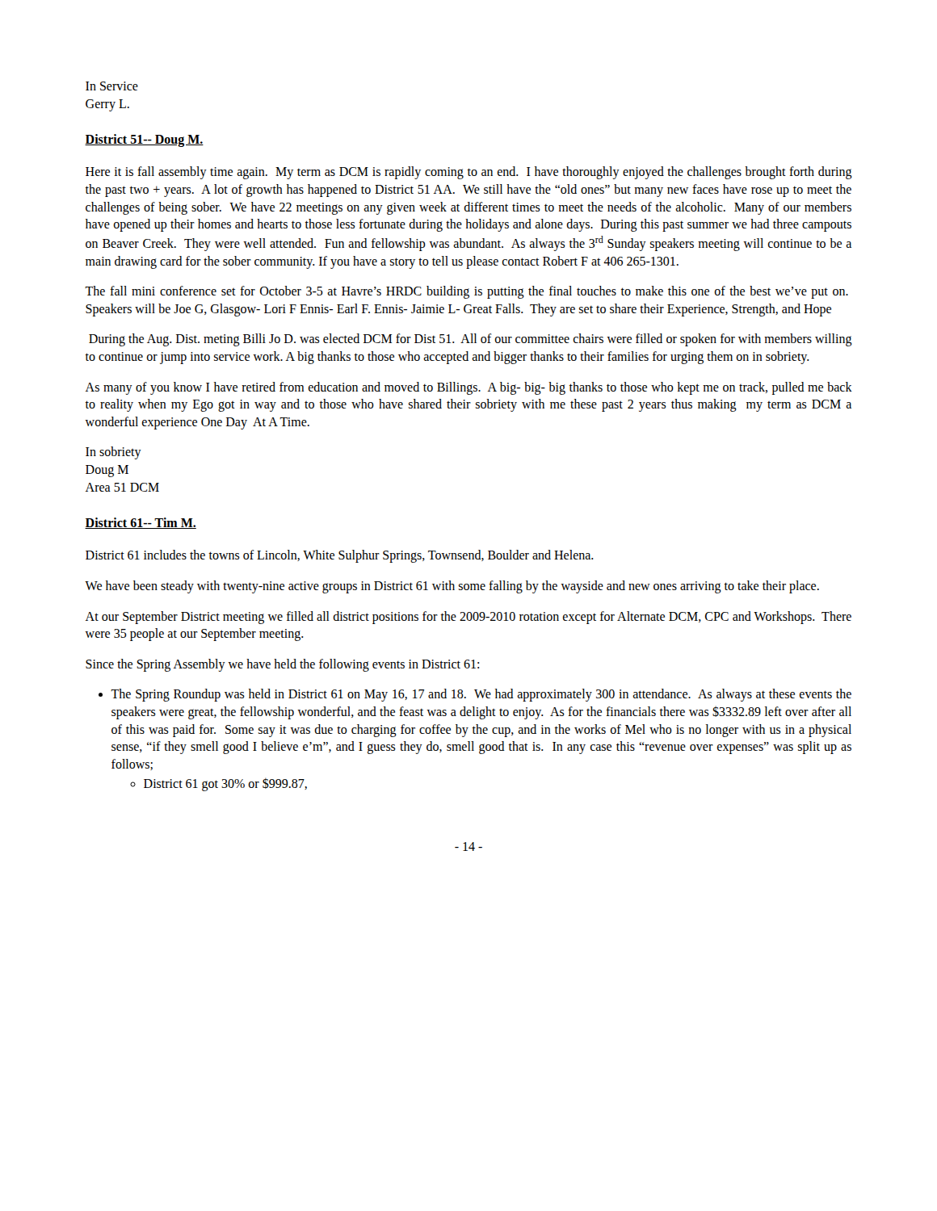In Service
Gerry L.
District 51-- Doug M.
Here it is fall assembly time again. My term as DCM is rapidly coming to an end. I have thoroughly enjoyed the challenges brought forth during the past two + years. A lot of growth has happened to District 51 AA. We still have the “old ones” but many new faces have rose up to meet the challenges of being sober. We have 22 meetings on any given week at different times to meet the needs of the alcoholic. Many of our members have opened up their homes and hearts to those less fortunate during the holidays and alone days. During this past summer we had three campouts on Beaver Creek. They were well attended. Fun and fellowship was abundant. As always the 3rd Sunday speakers meeting will continue to be a main drawing card for the sober community. If you have a story to tell us please contact Robert F at 406 265-1301.
The fall mini conference set for October 3-5 at Havre’s HRDC building is putting the final touches to make this one of the best we’ve put on. Speakers will be Joe G, Glasgow- Lori F Ennis- Earl F. Ennis- Jaimie L- Great Falls. They are set to share their Experience, Strength, and Hope
During the Aug. Dist. meting Billi Jo D. was elected DCM for Dist 51. All of our committee chairs were filled or spoken for with members willing to continue or jump into service work. A big thanks to those who accepted and bigger thanks to their families for urging them on in sobriety.
As many of you know I have retired from education and moved to Billings. A big- big- big thanks to those who kept me on track, pulled me back to reality when my Ego got in way and to those who have shared their sobriety with me these past 2 years thus making my term as DCM a wonderful experience One Day At A Time.
In sobriety
Doug M
Area 51 DCM
District 61-- Tim M.
District 61 includes the towns of Lincoln, White Sulphur Springs, Townsend, Boulder and Helena.
We have been steady with twenty-nine active groups in District 61 with some falling by the wayside and new ones arriving to take their place.
At our September District meeting we filled all district positions for the 2009-2010 rotation except for Alternate DCM, CPC and Workshops. There were 35 people at our September meeting.
Since the Spring Assembly we have held the following events in District 61:
The Spring Roundup was held in District 61 on May 16, 17 and 18. We had approximately 300 in attendance. As always at these events the speakers were great, the fellowship wonderful, and the feast was a delight to enjoy. As for the financials there was $3332.89 left over after all of this was paid for. Some say it was due to charging for coffee by the cup, and in the works of Mel who is no longer with us in a physical sense, “if they smell good I believe e’m”, and I guess they do, smell good that is. In any case this “revenue over expenses” was split up as follows;
District 61 got 30% or $999.87,
- 14 -